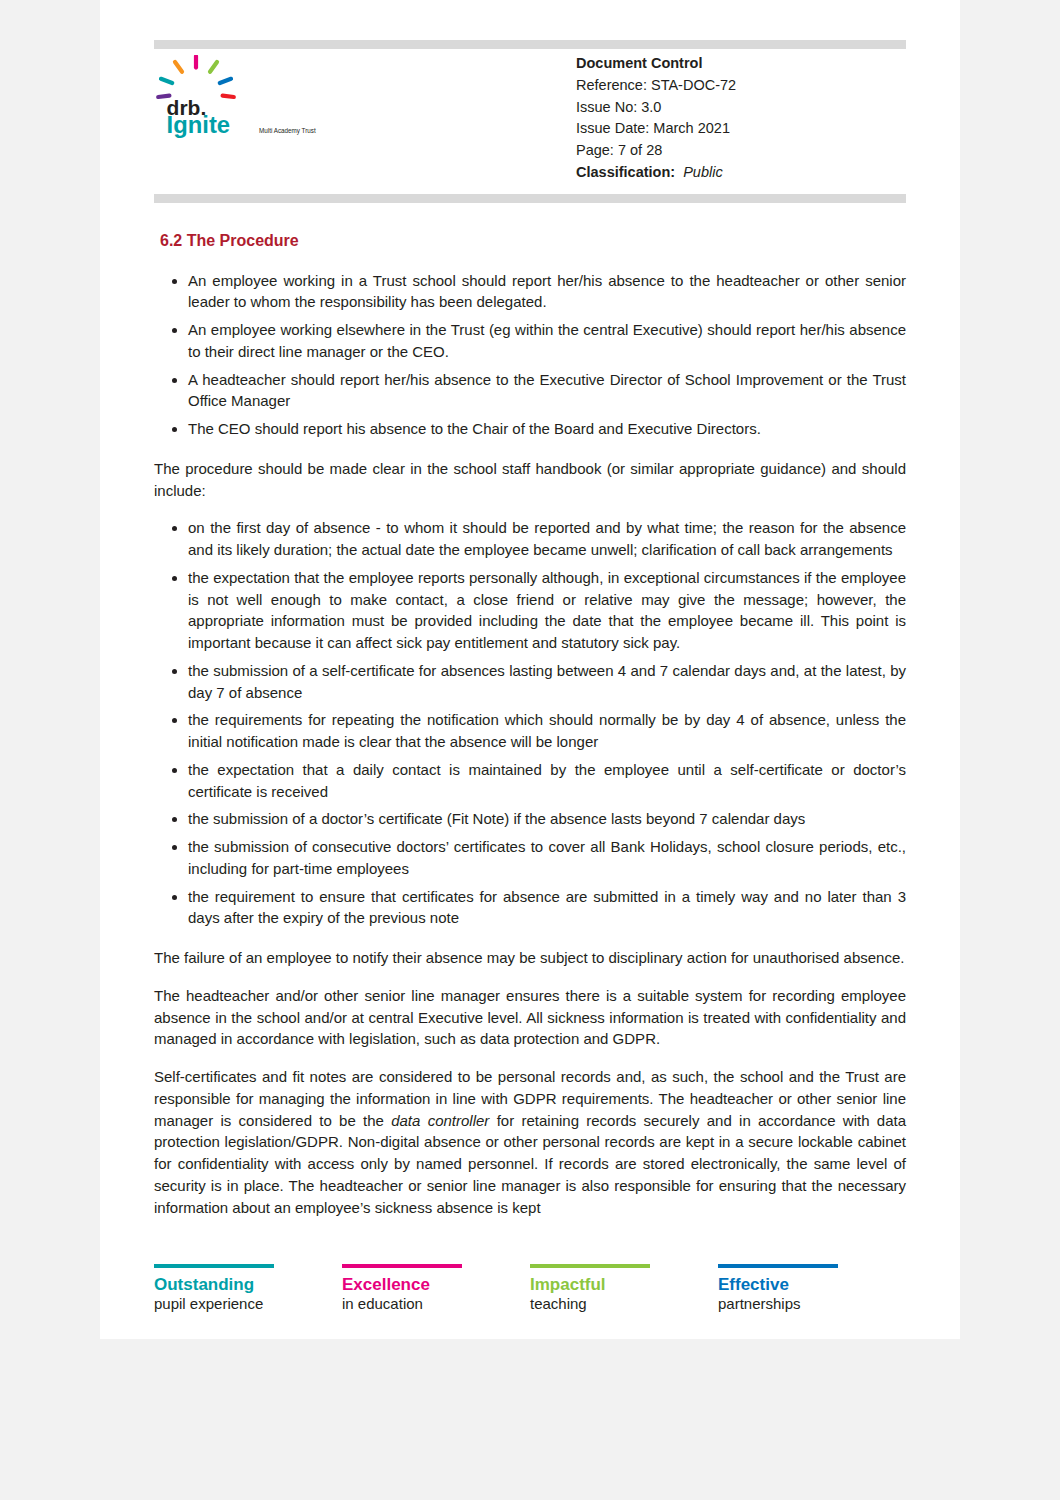drb. Ignite Multi Academy Trust
Document Control
Reference: STA-DOC-72
Issue No: 3.0
Issue Date: March 2021
Page: 7 of 28
Classification: Public
6.2 The Procedure
An employee working in a Trust school should report her/his absence to the headteacher or other senior leader to whom the responsibility has been delegated.
An employee working elsewhere in the Trust (eg within the central Executive) should report her/his absence to their direct line manager or the CEO.
A headteacher should report her/his absence to the Executive Director of School Improvement or the Trust Office Manager
The CEO should report his absence to the Chair of the Board and Executive Directors.
The procedure should be made clear in the school staff handbook (or similar appropriate guidance) and should include:
on the first day of absence - to whom it should be reported and by what time; the reason for the absence and its likely duration; the actual date the employee became unwell; clarification of call back arrangements
the expectation that the employee reports personally although, in exceptional circumstances if the employee is not well enough to make contact, a close friend or relative may give the message; however, the appropriate information must be provided including the date that the employee became ill. This point is important because it can affect sick pay entitlement and statutory sick pay.
the submission of a self-certificate for absences lasting between 4 and 7 calendar days and, at the latest, by day 7 of absence
the requirements for repeating the notification which should normally be by day 4 of absence, unless the initial notification made is clear that the absence will be longer
the expectation that a daily contact is maintained by the employee until a self-certificate or doctor’s certificate is received
the submission of a doctor’s certificate (Fit Note) if the absence lasts beyond 7 calendar days
the submission of consecutive doctors’ certificates to cover all Bank Holidays, school closure periods, etc., including for part-time employees
the requirement to ensure that certificates for absence are submitted in a timely way and no later than 3 days after the expiry of the previous note
The failure of an employee to notify their absence may be subject to disciplinary action for unauthorised absence.
The headteacher and/or other senior line manager ensures there is a suitable system for recording employee absence in the school and/or at central Executive level. All sickness information is treated with confidentiality and managed in accordance with legislation, such as data protection and GDPR.
Self-certificates and fit notes are considered to be personal records and, as such, the school and the Trust are responsible for managing the information in line with GDPR requirements. The headteacher or other senior line manager is considered to be the data controller for retaining records securely and in accordance with data protection legislation/GDPR. Non-digital absence or other personal records are kept in a secure lockable cabinet for confidentiality with access only by named personnel. If records are stored electronically, the same level of security is in place. The headteacher or senior line manager is also responsible for ensuring that the necessary information about an employee’s sickness absence is kept
Outstanding
pupil experience
Excellence
in education
Impactful
teaching
Effective
partnerships